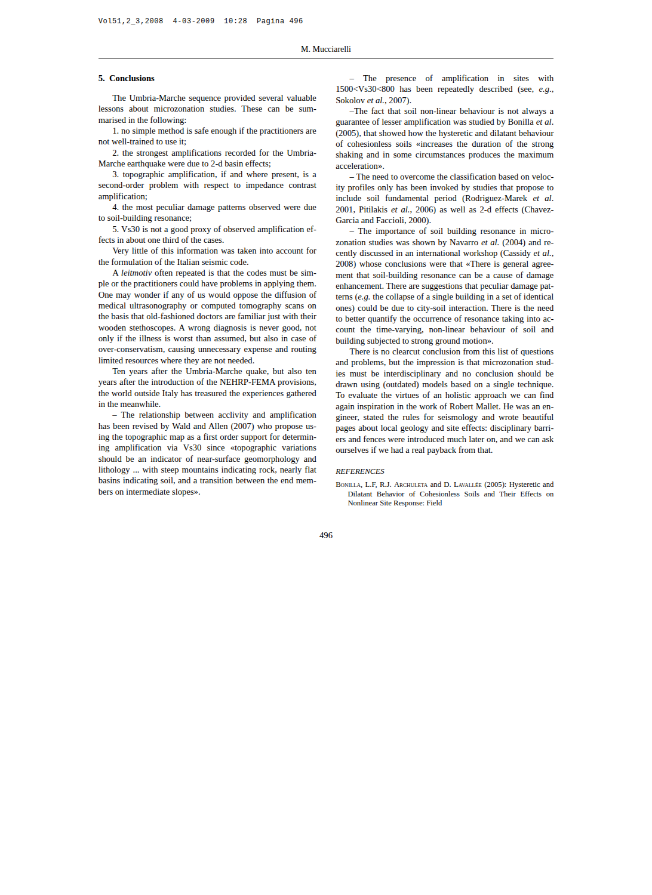Vol51,2_3,2008 4-03-2009 10:28 Pagina 496
M. Mucciarelli
5. Conclusions
The Umbria-Marche sequence provided several valuable lessons about microzonation studies. These can be summarised in the following:
1. no simple method is safe enough if the practitioners are not well-trained to use it;
2. the strongest amplifications recorded for the Umbria-Marche earthquake were due to 2-d basin effects;
3. topographic amplification, if and where present, is a second-order problem with respect to impedance contrast amplification;
4. the most peculiar damage patterns observed were due to soil-building resonance;
5. Vs30 is not a good proxy of observed amplification effects in about one third of the cases.
Very little of this information was taken into account for the formulation of the Italian seismic code.
A leitmotiv often repeated is that the codes must be simple or the practitioners could have problems in applying them. One may wonder if any of us would oppose the diffusion of medical ultrasonography or computed tomography scans on the basis that old-fashioned doctors are familiar just with their wooden stethoscopes. A wrong diagnosis is never good, not only if the illness is worst than assumed, but also in case of over-conservatism, causing unnecessary expense and routing limited resources where they are not needed.
Ten years after the Umbria-Marche quake, but also ten years after the introduction of the NEHRP-FEMA provisions, the world outside Italy has treasured the experiences gathered in the meanwhile.
– The relationship between acclivity and amplification has been revised by Wald and Allen (2007) who propose using the topographic map as a first order support for determining amplification via Vs30 since «topographic variations should be an indicator of near-surface geomorphology and lithology ... with steep mountains indicating rock, nearly flat basins indicating soil, and a transition between the end members on intermediate slopes».
– The presence of amplification in sites with 1500<Vs30<800 has been repeatedly described (see, e.g., Sokolov et al., 2007).
–The fact that soil non-linear behaviour is not always a guarantee of lesser amplification was studied by Bonilla et al. (2005), that showed how the hysteretic and dilatant behaviour of cohesionless soils «increases the duration of the strong shaking and in some circumstances produces the maximum acceleration».
– The need to overcome the classification based on velocity profiles only has been invoked by studies that propose to include soil fundamental period (Rodriguez-Marek et al. 2001, Pitilakis et al., 2006) as well as 2-d effects (Chavez-Garcia and Faccioli, 2000).
– The importance of soil building resonance in microzonation studies was shown by Navarro et al. (2004) and recently discussed in an international workshop (Cassidy et al., 2008) whose conclusions were that «There is general agreement that soil-building resonance can be a cause of damage enhancement. There are suggestions that peculiar damage patterns (e.g. the collapse of a single building in a set of identical ones) could be due to city-soil interaction. There is the need to better quantify the occurrence of resonance taking into account the time-varying, non-linear behaviour of soil and building subjected to strong ground motion».
There is no clearcut conclusion from this list of questions and problems, but the impression is that microzonation studies must be interdisciplinary and no conclusion should be drawn using (outdated) models based on a single technique. To evaluate the virtues of an holistic approach we can find again inspiration in the work of Robert Mallet. He was an engineer, stated the rules for seismology and wrote beautiful pages about local geology and site effects: disciplinary barriers and fences were introduced much later on, and we can ask ourselves if we had a real payback from that.
REFERENCES
Bonilla, L.F, R.J. Archuleta and D. Lavallée (2005): Hysteretic and Dilatant Behavior of Cohesionless Soils and Their Effects on Nonlinear Site Response: Field
496